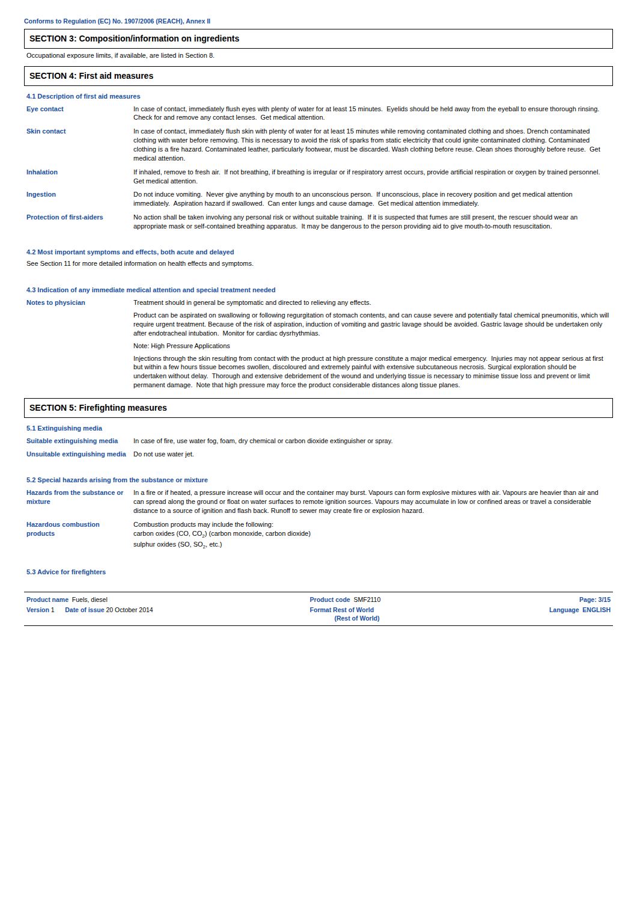Conforms to Regulation (EC) No. 1907/2006 (REACH), Annex II
SECTION 3: Composition/information on ingredients
Occupational exposure limits, if available, are listed in Section 8.
SECTION 4: First aid measures
4.1 Description of first aid measures
| Eye contact | In case of contact, immediately flush eyes with plenty of water for at least 15 minutes. Eyelids should be held away from the eyeball to ensure thorough rinsing. Check for and remove any contact lenses. Get medical attention. |
| Skin contact | In case of contact, immediately flush skin with plenty of water for at least 15 minutes while removing contaminated clothing and shoes. Drench contaminated clothing with water before removing. This is necessary to avoid the risk of sparks from static electricity that could ignite contaminated clothing. Contaminated clothing is a fire hazard. Contaminated leather, particularly footwear, must be discarded. Wash clothing before reuse. Clean shoes thoroughly before reuse. Get medical attention. |
| Inhalation | If inhaled, remove to fresh air. If not breathing, if breathing is irregular or if respiratory arrest occurs, provide artificial respiration or oxygen by trained personnel. Get medical attention. |
| Ingestion | Do not induce vomiting. Never give anything by mouth to an unconscious person. If unconscious, place in recovery position and get medical attention immediately. Aspiration hazard if swallowed. Can enter lungs and cause damage. Get medical attention immediately. |
| Protection of first-aiders | No action shall be taken involving any personal risk or without suitable training. If it is suspected that fumes are still present, the rescuer should wear an appropriate mask or self-contained breathing apparatus. It may be dangerous to the person providing aid to give mouth-to-mouth resuscitation. |
4.2 Most important symptoms and effects, both acute and delayed
See Section 11 for more detailed information on health effects and symptoms.
4.3 Indication of any immediate medical attention and special treatment needed
| Notes to physician | Treatment should in general be symptomatic and directed to relieving any effects. Product can be aspirated on swallowing or following regurgitation of stomach contents, and can cause severe and potentially fatal chemical pneumonitis, which will require urgent treatment. Because of the risk of aspiration, induction of vomiting and gastric lavage should be avoided. Gastric lavage should be undertaken only after endotracheal intubation. Monitor for cardiac dysrhythmias. Note: High Pressure Applications Injections through the skin resulting from contact with the product at high pressure constitute a major medical emergency. Injuries may not appear serious at first but within a few hours tissue becomes swollen, discoloured and extremely painful with extensive subcutaneous necrosis. Surgical exploration should be undertaken without delay. Thorough and extensive debridement of the wound and underlying tissue is necessary to minimise tissue loss and prevent or limit permanent damage. Note that high pressure may force the product considerable distances along tissue planes. |
SECTION 5: Firefighting measures
5.1 Extinguishing media
| Suitable extinguishing media | In case of fire, use water fog, foam, dry chemical or carbon dioxide extinguisher or spray. |
| Unsuitable extinguishing media | Do not use water jet. |
5.2 Special hazards arising from the substance or mixture
| Hazards from the substance or mixture | In a fire or if heated, a pressure increase will occur and the container may burst. Vapours can form explosive mixtures with air. Vapours are heavier than air and can spread along the ground or float on water surfaces to remote ignition sources. Vapours may accumulate in low or confined areas or travel a considerable distance to a source of ignition and flash back. Runoff to sewer may create fire or explosion hazard. |
| Hazardous combustion products | Combustion products may include the following: carbon oxides (CO, CO 2 ) (carbon monoxide, carbon dioxide) sulphur oxides (SO, SO 2 , etc.) |
5.3 Advice for firefighters
| Product name Fuels, diesel | Product code SMF2110 | Page: 3/15 |
| Version 1 Date of issue 20 October 2014 | Format Rest of World (Rest of World) | Language ENGLISH |